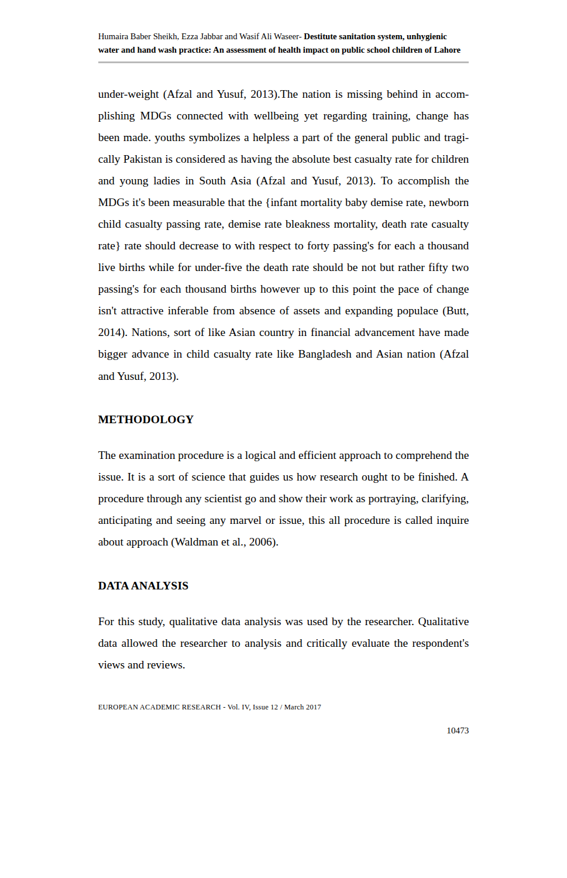Humaira Baber Sheikh, Ezza Jabbar and Wasif Ali Waseer- Destitute sanitation system, unhygienic water and hand wash practice: An assessment of health impact on public school children of Lahore
under-weight (Afzal and Yusuf, 2013).The nation is missing behind in accomplishing MDGs connected with wellbeing yet regarding training, change has been made. youths symbolizes a helpless a part of the general public and tragically Pakistan is considered as having the absolute best casualty rate for children and young ladies in South Asia (Afzal and Yusuf, 2013). To accomplish the MDGs it's been measurable that the {infant mortality baby demise rate, newborn child casualty passing rate, demise rate bleakness mortality, death rate casualty rate} rate should decrease to with respect to forty passing's for each a thousand live births while for under-five the death rate should be not but rather fifty two passing's for each thousand births however up to this point the pace of change isn't attractive inferable from absence of assets and expanding populace (Butt, 2014). Nations, sort of like Asian country in financial advancement have made bigger advance in child casualty rate like Bangladesh and Asian nation (Afzal and Yusuf, 2013).
Methodology
The examination procedure is a logical and efficient approach to comprehend the issue. It is a sort of science that guides us how research ought to be finished. A procedure through any scientist go and show their work as portraying, clarifying, anticipating and seeing any marvel or issue, this all procedure is called inquire about approach (Waldman et al., 2006).
Data Analysis
For this study, qualitative data analysis was used by the researcher. Qualitative data allowed the researcher to analysis and critically evaluate the respondent's views and reviews.
EUROPEAN ACADEMIC RESEARCH - Vol. IV, Issue 12 / March 2017
10473